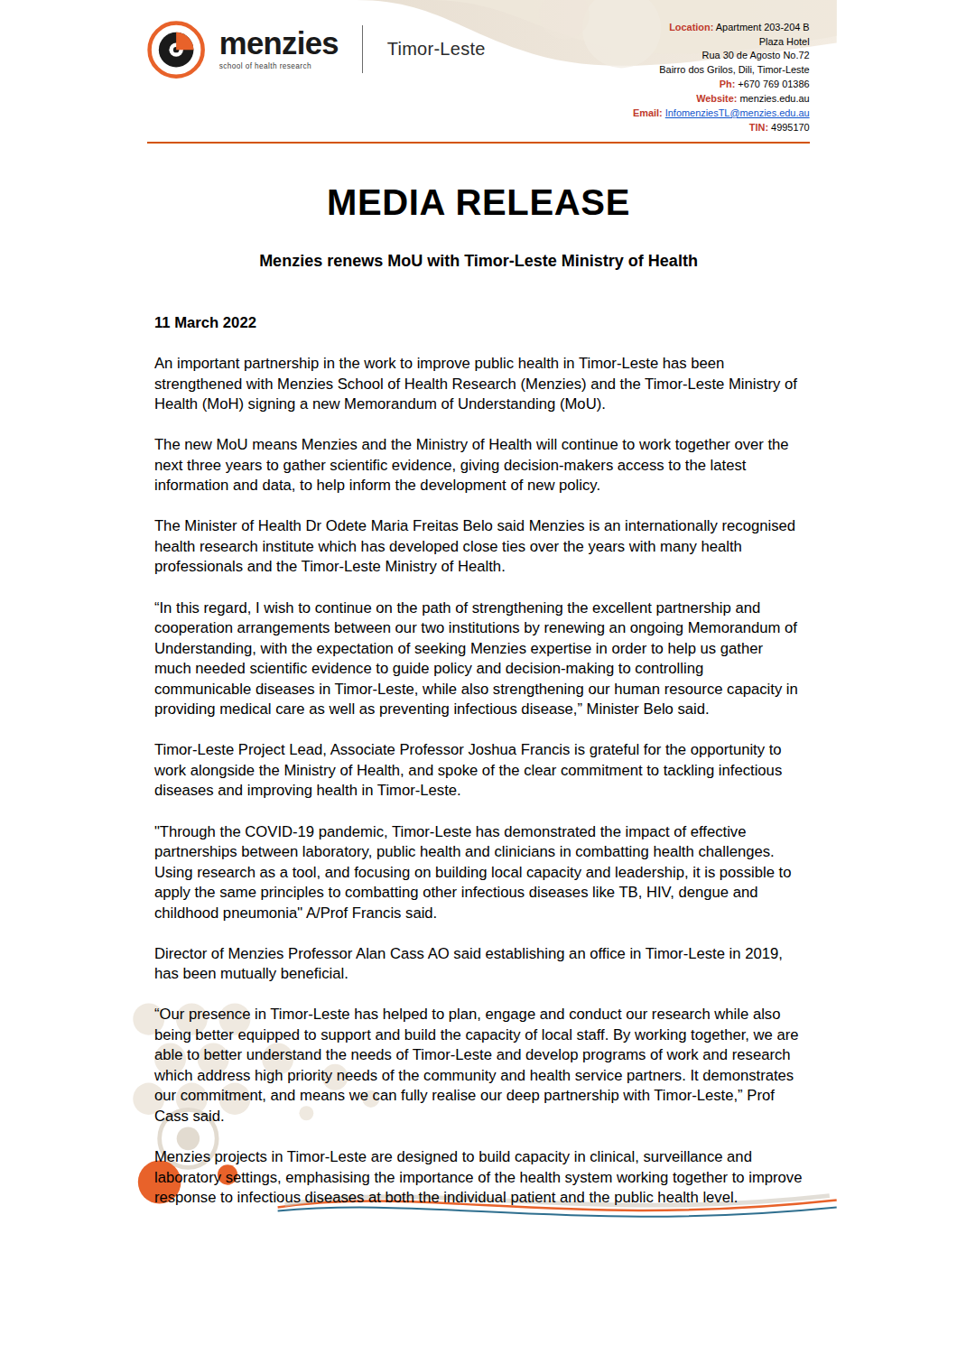menzies school of health research
Timor-Leste
Location: Apartment 203-204 B
Plaza Hotel
Rua 30 de Agosto No.72
Bairro dos Grilos, Dili, Timor-Leste
Ph: +670 769 01386
Website: menzies.edu.au
Email: InfomenziesTL@menzies.edu.au
TIN: 4995170
MEDIA RELEASE
Menzies renews MoU with Timor-Leste Ministry of Health
11 March 2022
An important partnership in the work to improve public health in Timor-Leste has been strengthened with Menzies School of Health Research (Menzies) and the Timor-Leste Ministry of Health (MoH) signing a new Memorandum of Understanding (MoU).
The new MoU means Menzies and the Ministry of Health will continue to work together over the next three years to gather scientific evidence, giving decision-makers access to the latest information and data, to help inform the development of new policy.
The Minister of Health Dr Odete Maria Freitas Belo said Menzies is an internationally recognised health research institute which has developed close ties over the years with many health professionals and the Timor-Leste Ministry of Health.
“In this regard, I wish to continue on the path of strengthening the excellent partnership and cooperation arrangements between our two institutions by renewing an ongoing Memorandum of Understanding, with the expectation of seeking Menzies expertise in order to help us gather much needed scientific evidence to guide policy and decision-making to controlling communicable diseases in Timor-Leste, while also strengthening our human resource capacity in providing medical care as well as preventing infectious disease,” Minister Belo said.
Timor-Leste Project Lead, Associate Professor Joshua Francis is grateful for the opportunity to work alongside the Ministry of Health, and spoke of the clear commitment to tackling infectious diseases and improving health in Timor-Leste.
"Through the COVID-19 pandemic, Timor-Leste has demonstrated the impact of effective partnerships between laboratory, public health and clinicians in combatting health challenges. Using research as a tool, and focusing on building local capacity and leadership, it is possible to apply the same principles to combatting other infectious diseases like TB, HIV, dengue and childhood pneumonia" A/Prof Francis said.
Director of Menzies Professor Alan Cass AO said establishing an office in Timor-Leste in 2019, has been mutually beneficial.
“Our presence in Timor-Leste has helped to plan, engage and conduct our research while also being better equipped to support and build the capacity of local staff. By working together, we are able to better understand the needs of Timor-Leste and develop programs of work and research which address high priority needs of the community and health service partners. It demonstrates our commitment, and means we can fully realise our deep partnership with Timor-Leste,” Prof Cass said.
Menzies projects in Timor-Leste are designed to build capacity in clinical, surveillance and laboratory settings, emphasising the importance of the health system working together to improve response to infectious diseases at both the individual patient and the public health level.